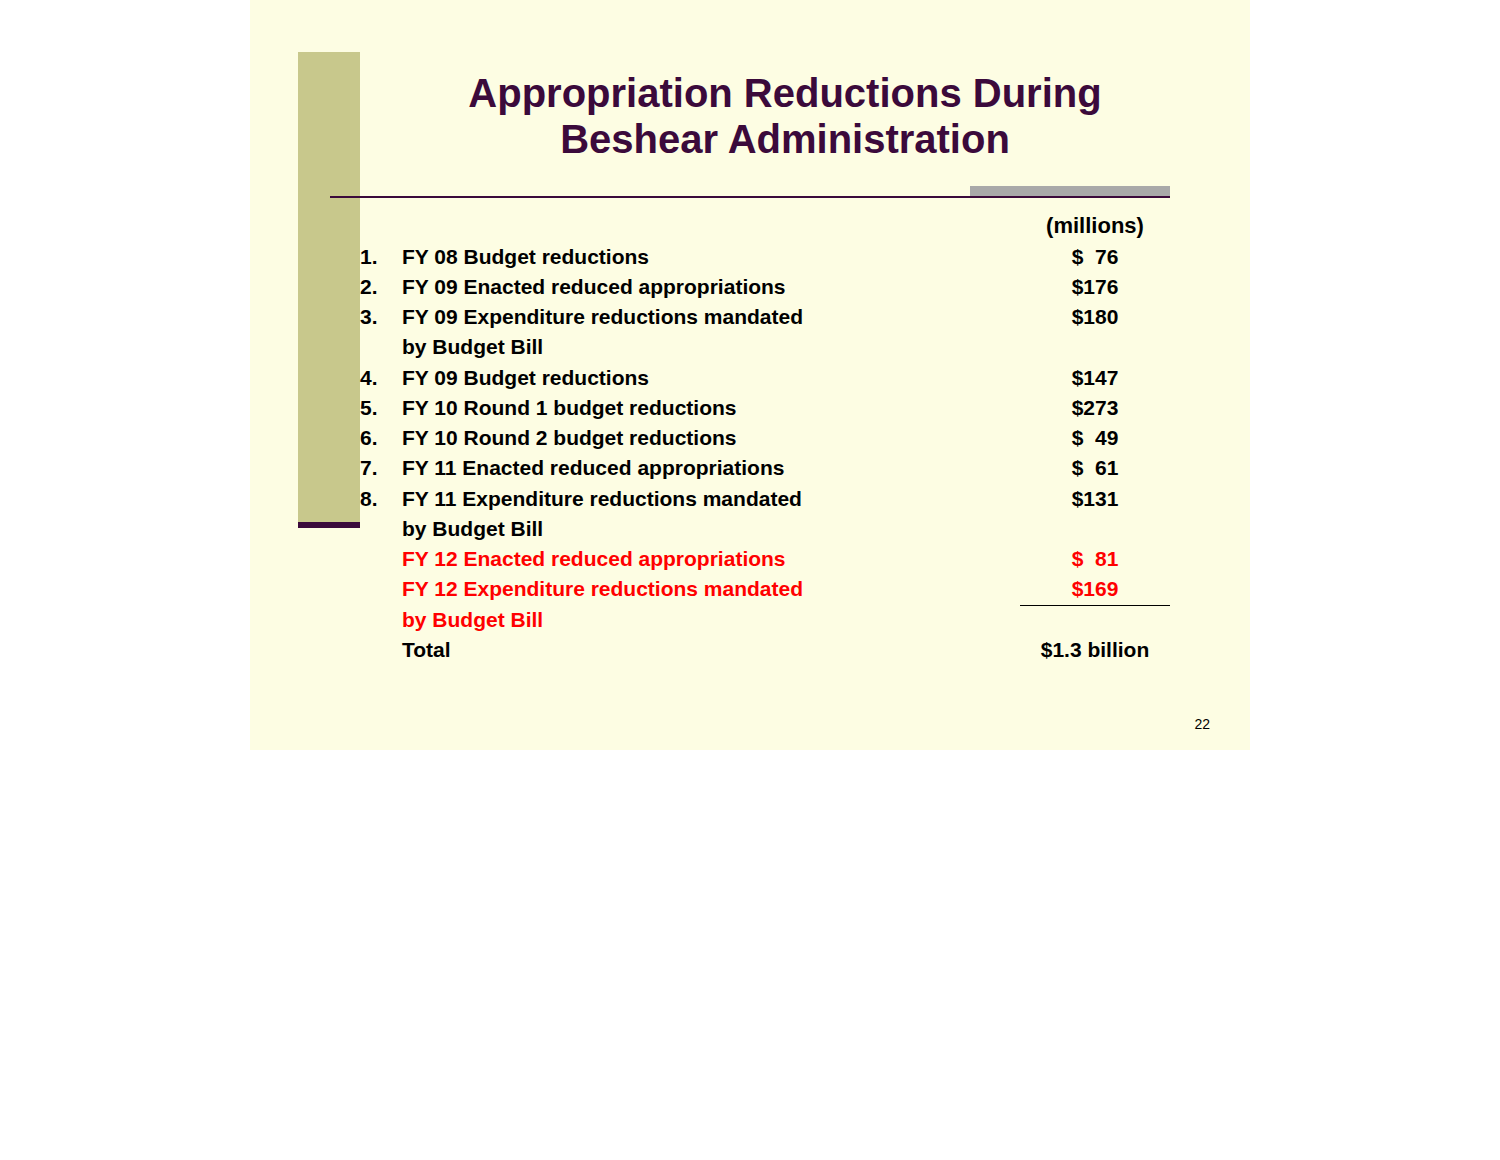Appropriation Reductions During
Beshear Administration
| | | (millions) |
| 1. | FY 08 Budget reductions | $ 76 |
| 2. | FY 09 Enacted reduced appropriations | $176 |
| 3. | FY 09 Expenditure reductions mandated | $180 |
| | by Budget Bill | |
| 4. | FY 09 Budget reductions | $147 |
| 5. | FY 10 Round 1 budget reductions | $273 |
| 6. | FY 10 Round 2 budget reductions | $ 49 |
| 7. | FY 11 Enacted reduced appropriations | $ 61 |
| 8. | FY 11 Expenditure reductions mandated | $131 |
| | by Budget Bill | |
| | FY 12 Enacted reduced appropriations | $ 81 |
| | FY 12 Expenditure reductions mandated | $169 |
| | by Budget Bill | |
| | Total | $1.3 billion |
22